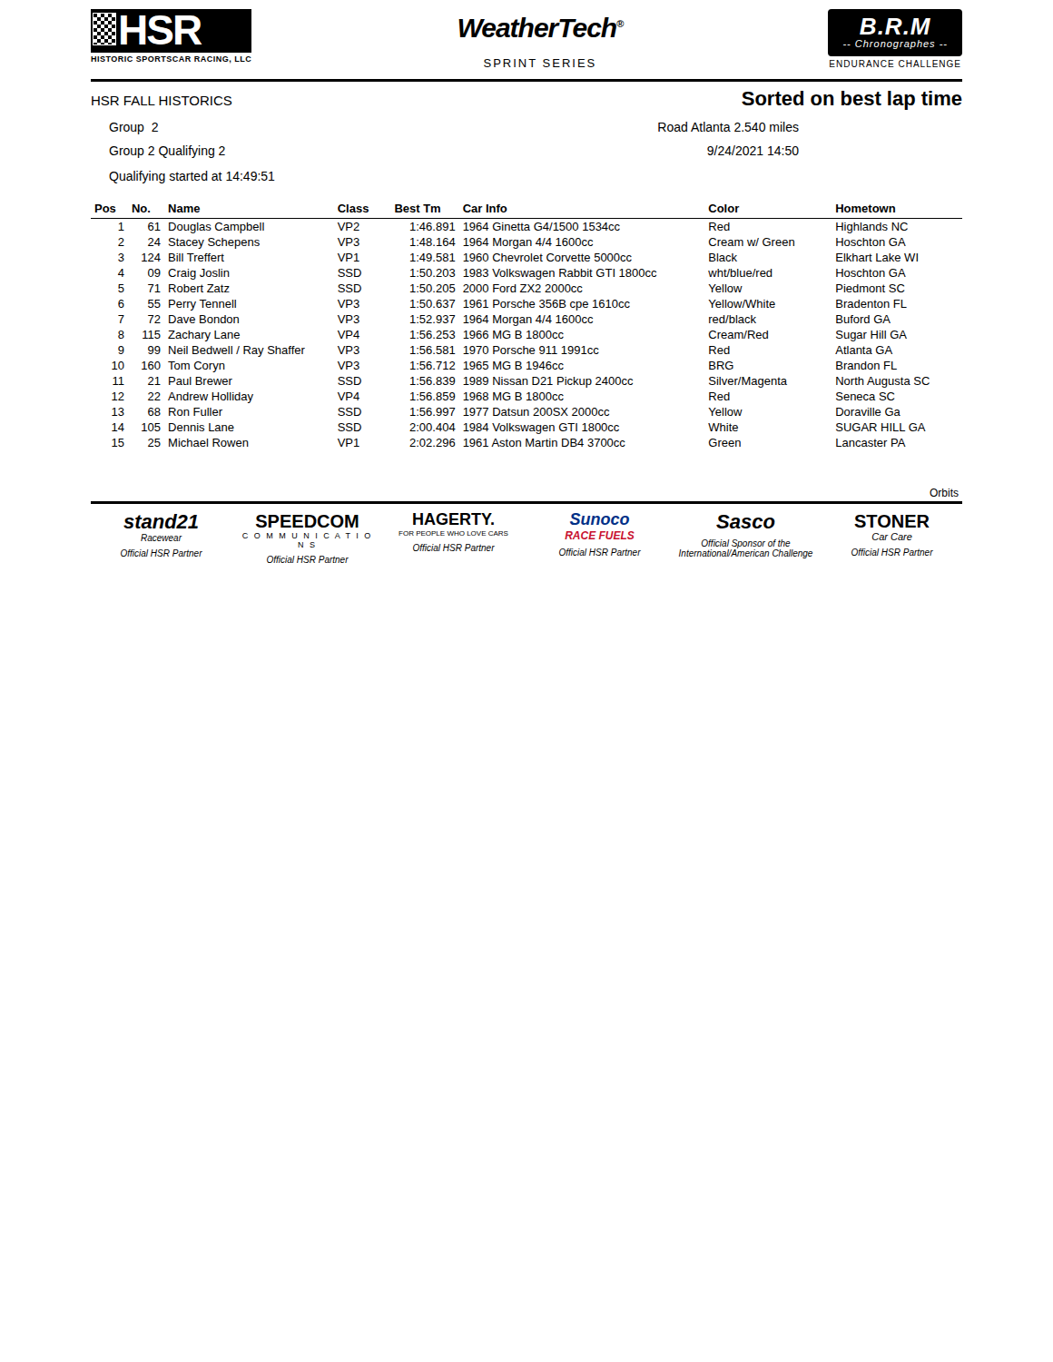HSR
HISTORIC SPORTSCAR RACING, LLC
WeatherTech®
SPRINT SERIES
B.R.M
-- Chronographes --
ENDURANCE CHALLENGE
HSR FALL HISTORICS
Sorted on best lap time
Group 2
Road Atlanta 2.540 miles
Group 2 Qualifying 2
9/24/2021 14:50
Qualifying started at 14:49:51
| Pos | No. | Name | Class | Best Tm | Car Info | Color | Hometown |
| --- | --- | --- | --- | --- | --- | --- | --- |
| 1 | 61 | Douglas Campbell | VP2 | 1:46.891 | 1964 Ginetta G4/1500 1534cc | Red | Highlands NC |
| 2 | 24 | Stacey Schepens | VP3 | 1:48.164 | 1964 Morgan 4/4 1600cc | Cream w/ Green | Hoschton GA |
| 3 | 124 | Bill Treffert | VP1 | 1:49.581 | 1960 Chevrolet Corvette 5000cc | Black | Elkhart Lake WI |
| 4 | 09 | Craig Joslin | SSD | 1:50.203 | 1983 Volkswagen Rabbit GTI 1800cc | wht/blue/red | Hoschton GA |
| 5 | 71 | Robert Zatz | SSD | 1:50.205 | 2000 Ford ZX2 2000cc | Yellow | Piedmont SC |
| 6 | 55 | Perry Tennell | VP3 | 1:50.637 | 1961 Porsche 356B cpe 1610cc | Yellow/White | Bradenton FL |
| 7 | 72 | Dave Bondon | VP3 | 1:52.937 | 1964 Morgan 4/4 1600cc | red/black | Buford GA |
| 8 | 115 | Zachary Lane | VP4 | 1:56.253 | 1966 MG B 1800cc | Cream/Red | Sugar Hill GA |
| 9 | 99 | Neil Bedwell / Ray Shaffer | VP3 | 1:56.581 | 1970 Porsche 911 1991cc | Red | Atlanta GA |
| 10 | 160 | Tom Coryn | VP3 | 1:56.712 | 1965 MG B 1946cc | BRG | Brandon FL |
| 11 | 21 | Paul Brewer | SSD | 1:56.839 | 1989 Nissan D21 Pickup 2400cc | Silver/Magenta | North Augusta SC |
| 12 | 22 | Andrew Holliday | VP4 | 1:56.859 | 1968 MG B 1800cc | Red | Seneca SC |
| 13 | 68 | Ron Fuller | SSD | 1:56.997 | 1977 Datsun 200SX 2000cc | Yellow | Doraville Ga |
| 14 | 105 | Dennis Lane | SSD | 2:00.404 | 1984 Volkswagen GTI 1800cc | White | SUGAR HILL GA |
| 15 | 25 | Michael Rowen | VP1 | 2:02.296 | 1961 Aston Martin DB4 3700cc | Green | Lancaster PA |
Orbits
stand21
Racewear
Official HSR Partner
SPEEDCOM
C O M M U N I C A T I O N S
Official HSR Partner
HAGERTY.
FOR PEOPLE WHO LOVE CARS
Official HSR Partner
Sunoco
RACE FUELS
Official HSR Partner
Sasco
Official Sponsor of the
International/American Challenge
STONER
Car Care
Official HSR Partner